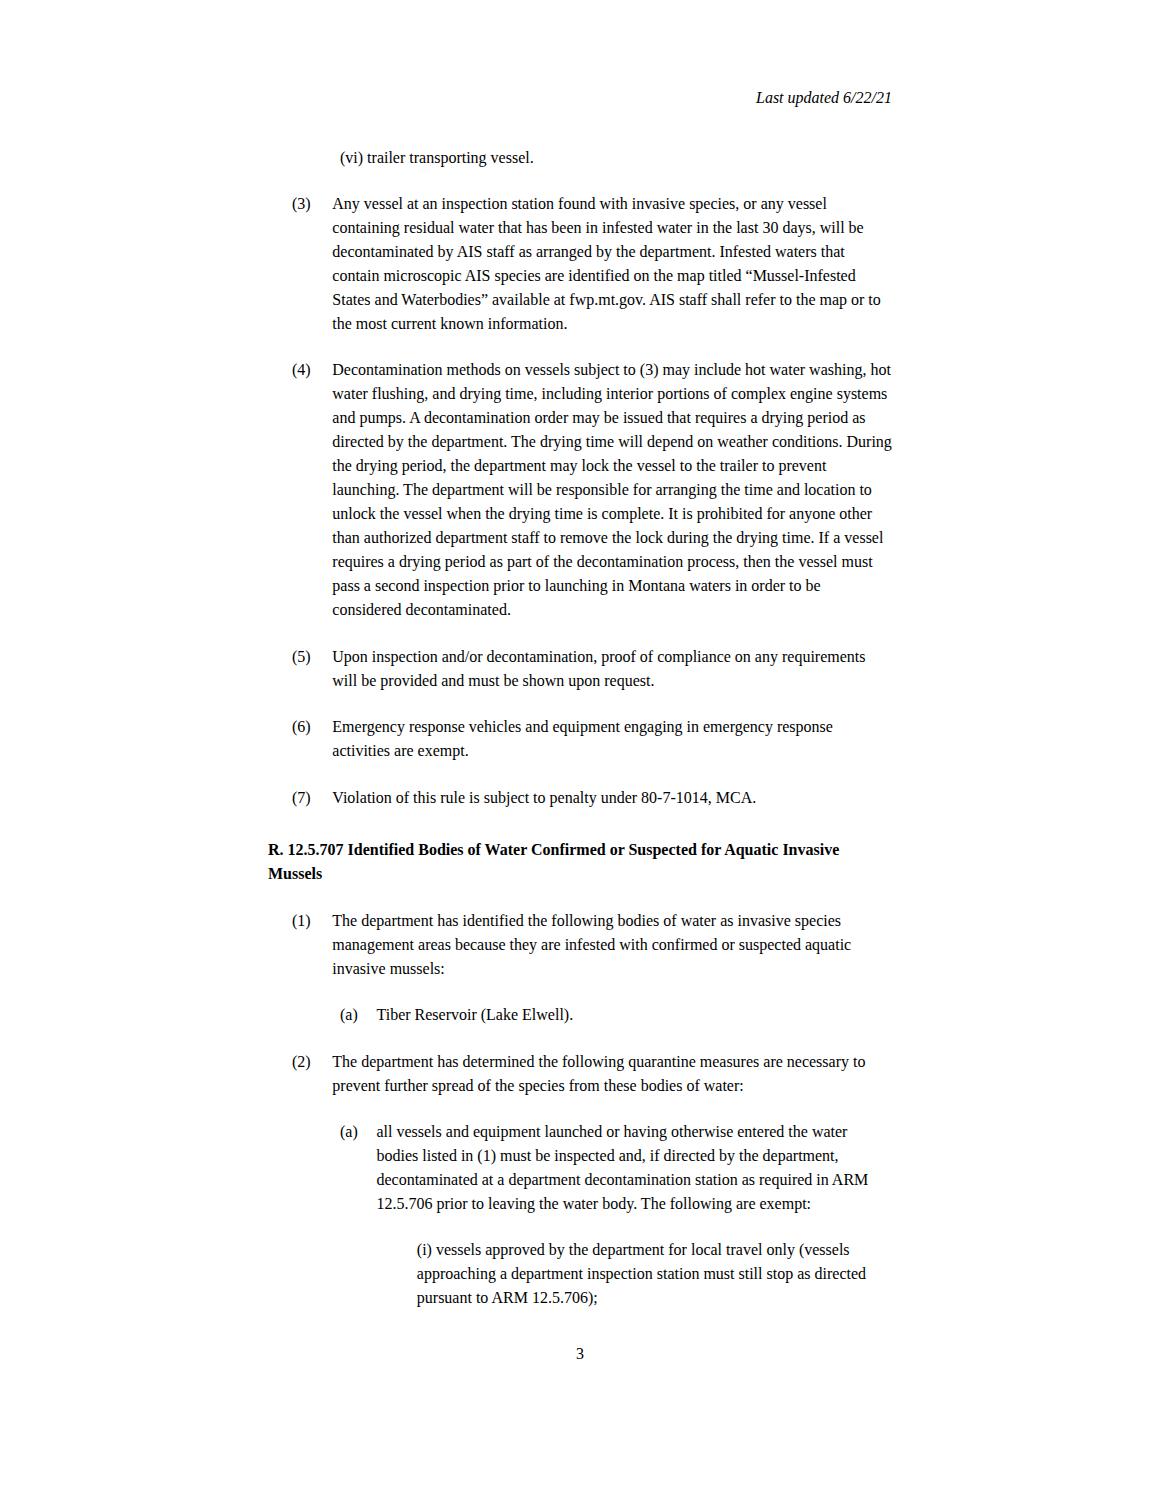Last updated 6/22/21
(vi) trailer transporting vessel.
(3)
Any vessel at an inspection station found with invasive species, or any vessel containing residual water that has been in infested water in the last 30 days, will be decontaminated by AIS staff as arranged by the department. Infested waters that contain microscopic AIS species are identified on the map titled “Mussel-Infested States and Waterbodies” available at fwp.mt.gov. AIS staff shall refer to the map or to the most current known information.
(4)
Decontamination methods on vessels subject to (3) may include hot water washing, hot water flushing, and drying time, including interior portions of complex engine systems and pumps. A decontamination order may be issued that requires a drying period as directed by the department. The drying time will depend on weather conditions. During the drying period, the department may lock the vessel to the trailer to prevent launching. The department will be responsible for arranging the time and location to unlock the vessel when the drying time is complete. It is prohibited for anyone other than authorized department staff to remove the lock during the drying time. If a vessel requires a drying period as part of the decontamination process, then the vessel must pass a second inspection prior to launching in Montana waters in order to be considered decontaminated.
(5)
Upon inspection and/or decontamination, proof of compliance on any requirements will be provided and must be shown upon request.
(6)
Emergency response vehicles and equipment engaging in emergency response activities are exempt.
(7)
Violation of this rule is subject to penalty under 80-7-1014, MCA.
R. 12.5.707 Identified Bodies of Water Confirmed or Suspected for Aquatic Invasive Mussels
(1)
The department has identified the following bodies of water as invasive species management areas because they are infested with confirmed or suspected aquatic invasive mussels:
(a)
Tiber Reservoir (Lake Elwell).
(2)
The department has determined the following quarantine measures are necessary to prevent further spread of the species from these bodies of water:
(a)
all vessels and equipment launched or having otherwise entered the water bodies listed in (1) must be inspected and, if directed by the department, decontaminated at a department decontamination station as required in ARM 12.5.706 prior to leaving the water body. The following are exempt:
(i) vessels approved by the department for local travel only (vessels approaching a department inspection station must still stop as directed pursuant to ARM 12.5.706);
3